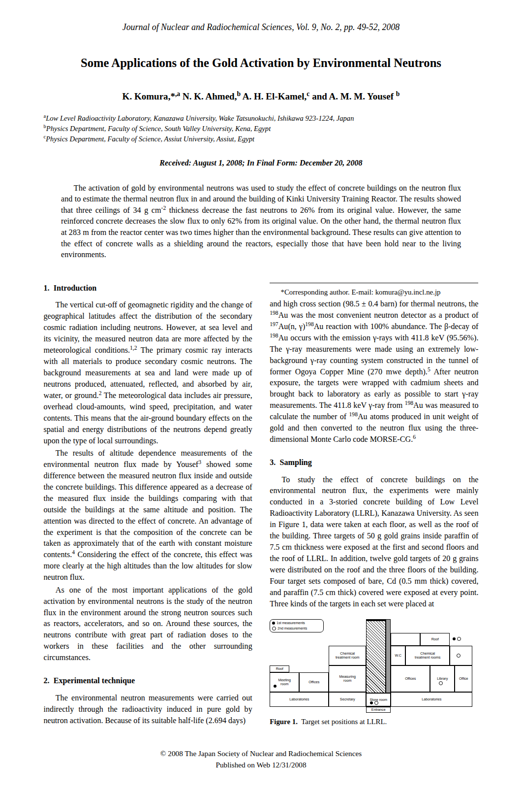Journal of Nuclear and Radiochemical Sciences, Vol. 9, No. 2, pp. 49-52, 2008
Some Applications of the Gold Activation by Environmental Neutrons
K. Komura,*,a N. K. Ahmed,b A. H. El-Kamel,c and A. M. M. Yousef b
aLow Level Radioactivity Laboratory, Kanazawa University, Wake Tatsunokuchi, Ishikawa 923-1224, Japan
bPhysics Department, Faculty of Science, South Valley University, Kena, Egypt
cPhysics Department, Faculty of Science, Assiut University, Assiut, Egypt
Received: August 1, 2008; In Final Form: December 20, 2008
The activation of gold by environmental neutrons was used to study the effect of concrete buildings on the neutron flux and to estimate the thermal neutron flux in and around the building of Kinki University Training Reactor. The results showed that three ceilings of 34 g cm-2 thickness decrease the fast neutrons to 26% from its original value. However, the same reinforced concrete decreases the slow flux to only 62% from its original value. On the other hand, the thermal neutron flux at 283 m from the reactor center was two times higher than the environmental background. These results can give attention to the effect of concrete walls as a shielding around the reactors, especially those that have been hold near to the living environments.
1. Introduction
The vertical cut-off of geomagnetic rigidity and the change of geographical latitudes affect the distribution of the secondary cosmic radiation including neutrons. However, at sea level and its vicinity, the measured neutron data are more affected by the meteorological conditions.1,2 The primary cosmic ray interacts with all materials to produce secondary cosmic neutrons. The background measurements at sea and land were made up of neutrons produced, attenuated, reflected, and absorbed by air, water, or ground.2 The meteorological data includes air pressure, overhead cloud-amounts, wind speed, precipitation, and water contents. This means that the air-ground boundary effects on the spatial and energy distributions of the neutrons depend greatly upon the type of local surroundings.
The results of altitude dependence measurements of the environmental neutron flux made by Yousef3 showed some difference between the measured neutron flux inside and outside the concrete buildings. This difference appeared as a decrease of the measured flux inside the buildings comparing with that outside the buildings at the same altitude and position. The attention was directed to the effect of concrete. An advantage of the experiment is that the composition of the concrete can be taken as approximately that of the earth with constant moisture contents.4 Considering the effect of the concrete, this effect was more clearly at the high altitudes than the low altitudes for slow neutron flux.
As one of the most important applications of the gold activation by environmental neutrons is the study of the neutron flux in the environment around the strong neutron sources such as reactors, accelerators, and so on. Around these sources, the neutrons contribute with great part of radiation doses to the workers in these facilities and the other surrounding circumstances.
2. Experimental technique
The environmental neutron measurements were carried out indirectly through the radioactivity induced in pure gold by neutron activation. Because of its suitable half-life (2.694 days)
*Corresponding author. E-mail: komura@yu.incl.ne.jp
and high cross section (98.5 ± 0.4 barn) for thermal neutrons, the 198Au was the most convenient neutron detector as a product of 197Au(n, γ)198Au reaction with 100% abundance. The β-decay of 198Au occurs with the emission γ-rays with 411.8 keV (95.56%). The γ-ray measurements were made using an extremely low-background γ-ray counting system constructed in the tunnel of former Ogoya Copper Mine (270 mwe depth).5 After neutron exposure, the targets were wrapped with cadmium sheets and brought back to laboratory as early as possible to start γ-ray measurements. The 411.8 keV γ-ray from 198Au was measured to calculate the number of 198Au atoms produced in unit weight of gold and then converted to the neutron flux using the three-dimensional Monte Carlo code MORSE-CG.6
3. Sampling
To study the effect of concrete buildings on the environmental neutron flux, the experiments were mainly conducted in a 3-storied concrete building of Low Level Radioactivity Laboratory (LLRL), Kanazawa University. As seen in Figure 1, data were taken at each floor, as well as the roof of the building. Three targets of 50 g gold grains inside paraffin of 7.5 cm thickness were exposed at the first and second floors and the roof of LLRL. In addition, twelve gold targets of 20 g grains were distributed on the roof and the three floors of the building. Four target sets composed of bare, Cd (0.5 mm thick) covered, and paraffin (7.5 cm thick) covered were exposed at every point. Three kinds of the targets in each set were placed at
1st measurements
2nd measurements
Roof
Chemical
treatment room
W.C
Chemical
treatment rooms
Roof
Meeting
room
Offices
Measuring
room
Offices
Library
Office
Laboratories
Secretary
Store room
Laboratories
Entrance
Figure 1. Target set positions at LLRL.
© 2008 The Japan Society of Nuclear and Radiochemical Sciences
Published on Web 12/31/2008